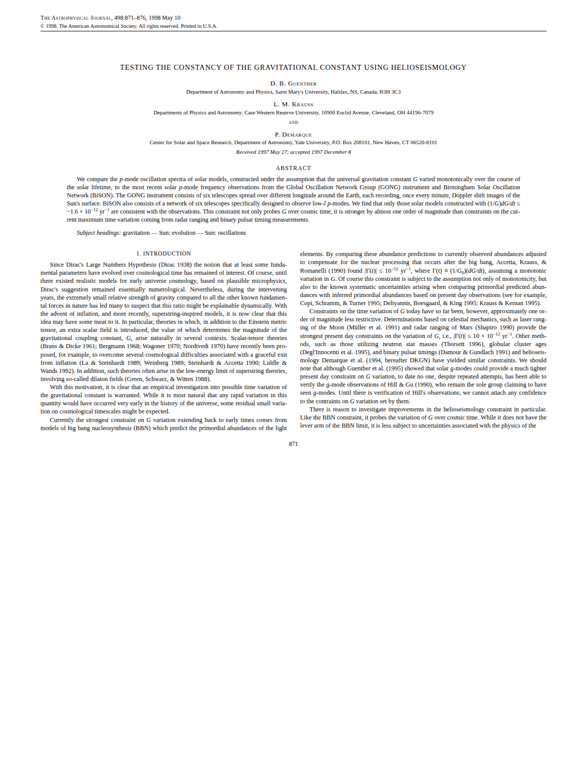The Astrophysical Journal, 498:871–876, 1998 May 10
© 1998. The American Astronomical Society. All rights reserved. Printed in U.S.A.
TESTING THE CONSTANCY OF THE GRAVITATIONAL CONSTANT USING HELIOSEISMOLOGY
D. B. Guenther
Department of Astronomy and Physics, Saint Mary's University, Halifax, NS, Canada, B3H 3C3
L. M. Krauss
Departments of Physics and Astronomy, Case Western Reserve University, 10900 Euclid Avenue, Cleveland, OH 44196-7079
and
P. Demarque
Center for Solar and Space Research, Department of Astronomy, Yale University, P.O. Box 208101, New Haven, CT 06520-8101
Received 1997 May 27; accepted 1997 December 8
ABSTRACT
We compare the p-mode oscillation spectra of solar models, constructed under the assumption that the universal gravitation constant G varied monotonically over the course of the solar lifetime, to the most recent solar p-mode frequency observations from the Global Oscillation Network Group (GONG) instrument and Birmingham Solar Oscillation Network (BiSON). The GONG instrument consists of six telescopes spread over different longitude around the Earth, each recording, once every minute, Doppler shift images of the Sun's surface. BiSON also consists of a network of six telescopes specifically designed to observe low-l p-modes. We find that only those solar models constructed with (1/G)dG/dt ≤ ~1.6 × 10−12 yr−1 are consistent with the observations. This constraint not only probes G over cosmic time, it is stronger by almost one order of magnitude than constraints on the current maximum time variation coming from radar ranging and binary pulsar timing measurements.
Subject headings: gravitation — Sun: evolution — Sun: oscillations
1. INTRODUCTION
Since Dirac's Large Numbers Hypothesis (Dirac 1938) the notion that at least some fundamental parameters have evolved over cosmological time has remained of interest. Of course, until there existed realistic models for early universe cosmology, based on plausible microphysics, Dirac's suggestion remained essentially numerological. Nevertheless, during the intervening years, the extremely small relative strength of gravity compared to all the other known fundamental forces in nature has led many to suspect that this ratio might be explainable dynamically. With the advent of inflation, and more recently, superstring-inspired models, it is now clear that this idea may have some meat to it. In particular, theories in which, in addition to the Einstein metric tensor, an extra scalar field is introduced, the value of which determines the magnitude of the gravitational coupling constant, G, arise naturally in several contexts. Scalar-tensor theories (Brans & Dicke 1961; Bergmann 1968; Wagoner 1970; Nordtvedt 1970) have recently been proposed, for example, to overcome several cosmological difficulties associated with a graceful exit from inflation (La & Steinhardt 1989; Weinberg 1989; Steinhardt & Accetta 1990; Liddle & Wands 1992). In addition, such theories often arise in the low-energy limit of superstring theories, involving so-called dilaton fields (Green, Schwarz, & Witten 1988).
With this motivation, it is clear that an empirical investigation into possible time variation of the gravitational constant is warranted. While it is most natural that any rapid variation in this quantity would have occurred very early in the history of the universe, some residual small variation on cosmological timescales might be expected.
Currently the strongest constraint on G variation extending back to early times comes from models of big bang nucleosynthesis (BBN) which predict the primordial abundances of the light elements. By comparing these abundance predictions to currently observed abundances adjusted to compensate for the nuclear processing that occurs after the big bang, Accetta, Krauss, & Romanelli (1990) found |Γ(t)| ≤ 10−12 yr−1, where Γ(t) ≡ (1/G0)(dG/dt), assuming a monotonic variation in G. Of course this constraint is subject to the assumption not only of monotonicity, but also to the known systematic uncertainties arising when comparing primordial predicted abundances with inferred primordial abundances based on present day observations (see for example, Copi, Schramm, & Turner 1995; Deliyannis, Boesgaard, & King 1995; Krauss & Kernan 1995).
Constraints on the time variation of G today have so far been, however, approximately one order of magnitude less restrictive. Determinations based on celestial mechanics, such as laser ranging of the Moon (Müller et al. 1991) and radar ranging of Mars (Shapiro 1990) provide the strongest present day constraints on the variation of G, i.e., |Γ(t)| ≤ 10 × 10−12 yr−1. Other methods, such as those utilizing neutron star masses (Thorsett 1996), globular cluster ages (Degl'Innocenti et al. 1995), and binary pulsar timings (Damour & Gundlach 1991) and helioseismology Demarque et al. (1994, hereafter DKGN) have yielded similar constraints. We should note that although Guenther et al. (1995) showed that solar g-modes could provide a much tighter present day constraint on G variation, to date no one, despite repeated attempts, has been able to verify the g-mode observations of Hill & Gu (1990), who remain the sole group claiming to have seen g-modes. Until there is verification of Hill's observations, we cannot attach any confidence to the contraints on G variation set by them.
There is reason to investigate improvements in the helioseismology constraint in particular. Like the BBN constraint, it probes the variation of G over cosmic time. While it does not have the lever arm of the BBN limit, it is less subject to uncertainties associated with the physics of the
871